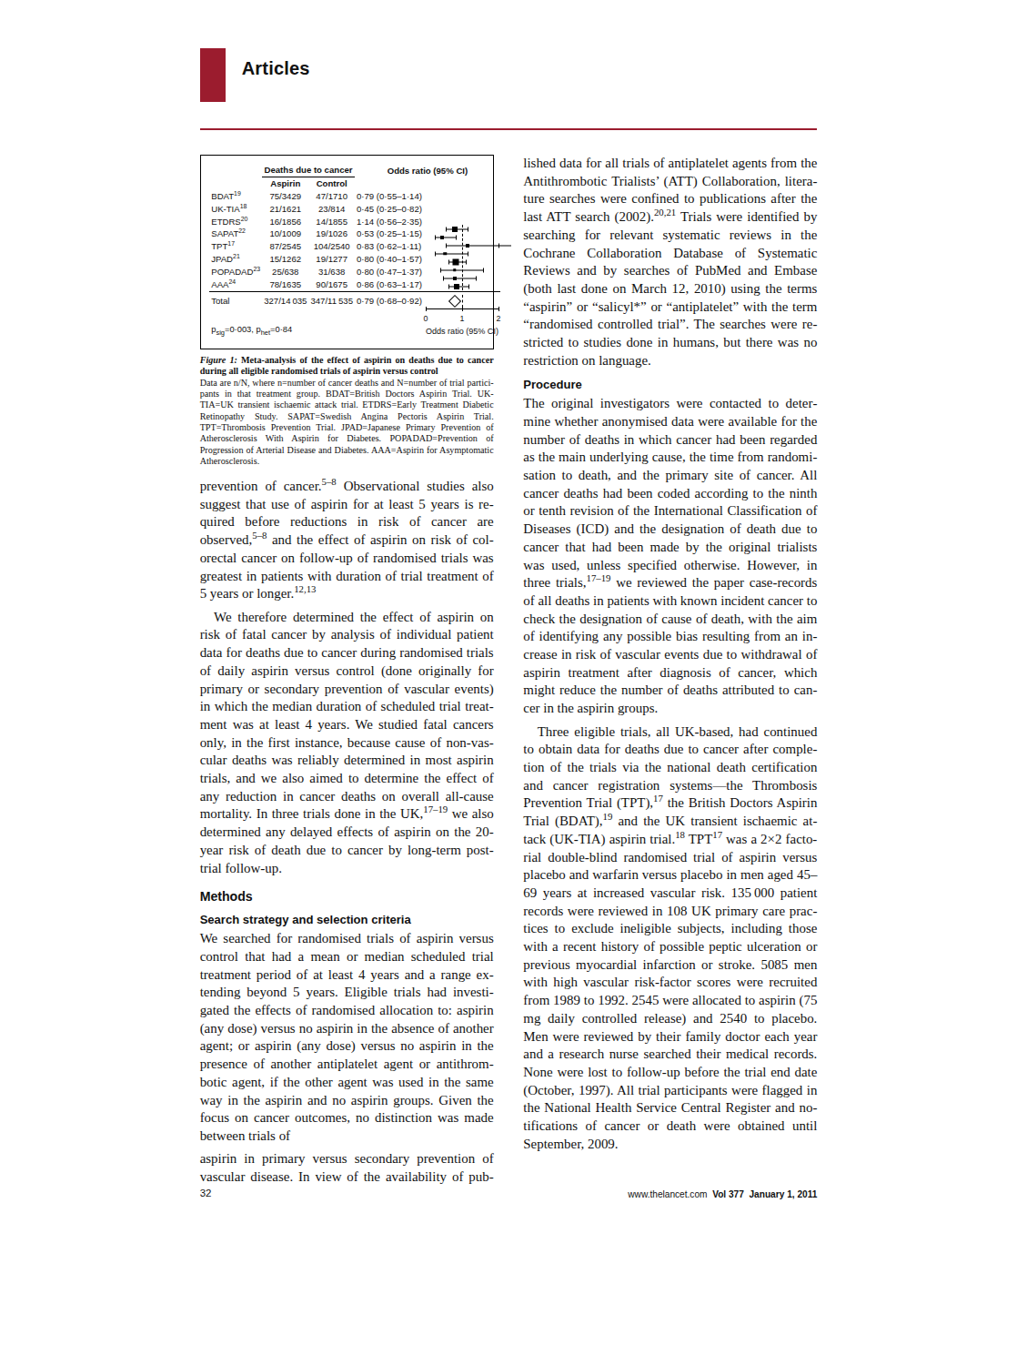Articles
| | Deaths due to cancer | Odds ratio (95% CI) |
| --- | --- | --- |
| | Aspirin | Control | | |
| BDAT 19 | 75/3429 | 47/1710 | 0·79 (0·55–1·14) | |
| UK-TIA 18 | 21/1621 | 23/814 | 0·45 (0·25–0·82) |
| ETDRS 20 | 16/1856 | 14/1855 | 1·14 (0·56–2·35) |
| SAPAT 22 | 10/1009 | 19/1026 | 0·53 (0·25–1·15) |
| TPT 17 | 87/2545 | 104/2540 | 0·83 (0·62–1·11) |
| JPAD 21 | 15/1262 | 19/1277 | 0·80 (0·40–1·57) |
| POPADAD 23 | 25/638 | 31/638 | 0·80 (0·47–1·37) |
| AAA 24 | 78/1635 | 90/1675 | 0·86 (0·63–1·17) |
| Total | 327/14 035 | 347/11 535 | 0·79 (0·68–0·92) | |
| | 0 1 2 |
| p sig =0·003, p het =0·84 | Odds ratio (95% CI) |
Figure 1: Meta-analysis of the effect of aspirin on deaths due to cancer during all eligible randomised trials of aspirin versus control
Data are n/N, where n=number of cancer deaths and N=number of trial participants in that treatment group. BDAT=British Doctors Aspirin Trial. UK-TIA=UK transient ischaemic attack trial. ETDRS=Early Treatment Diabetic Retinopathy Study. SAPAT=Swedish Angina Pectoris Aspirin Trial. TPT=Thrombosis Prevention Trial. JPAD=Japanese Primary Prevention of Atherosclerosis With Aspirin for Diabetes. POPADAD=Prevention of Progression of Arterial Disease and Diabetes. AAA=Aspirin for Asymptomatic Atherosclerosis.
prevention of cancer.5–8 Observational studies also suggest that use of aspirin for at least 5 years is required before reductions in risk of cancer are observed,5–8 and the effect of aspirin on risk of colorectal cancer on follow-up of randomised trials was greatest in patients with duration of trial treatment of 5 years or longer.12,13
We therefore determined the effect of aspirin on risk of fatal cancer by analysis of individual patient data for deaths due to cancer during randomised trials of daily aspirin versus control (done originally for primary or secondary prevention of vascular events) in which the median duration of scheduled trial treatment was at least 4 years. We studied fatal cancers only, in the first instance, because cause of non-vascular deaths was reliably determined in most aspirin trials, and we also aimed to determine the effect of any reduction in cancer deaths on overall all-cause mortality. In three trials done in the UK,17–19 we also determined any delayed effects of aspirin on the 20-year risk of death due to cancer by long-term post-trial follow-up.
Methods
Search strategy and selection criteria
We searched for randomised trials of aspirin versus control that had a mean or median scheduled trial treatment period of at least 4 years and a range extending beyond 5 years. Eligible trials had investigated the effects of randomised allocation to: aspirin (any dose) versus no aspirin in the absence of another agent; or aspirin (any dose) versus no aspirin in the presence of another antiplatelet agent or antithrombotic agent, if the other agent was used in the same way in the aspirin and no aspirin groups. Given the focus on cancer outcomes, no distinction was made between trials of
aspirin in primary versus secondary prevention of vascular disease. In view of the availability of published data for all trials of antiplatelet agents from the Antithrombotic Trialists’ (ATT) Collaboration, literature searches were confined to publications after the last ATT search (2002).20,21 Trials were identified by searching for relevant systematic reviews in the Cochrane Collaboration Database of Systematic Reviews and by searches of PubMed and Embase (both last done on March 12, 2010) using the terms “aspirin” or “salicyl*” or “antiplatelet” with the term “randomised controlled trial”. The searches were restricted to studies done in humans, but there was no restriction on language.
Procedure
The original investigators were contacted to determine whether anonymised data were available for the number of deaths in which cancer had been regarded as the main underlying cause, the time from randomisation to death, and the primary site of cancer. All cancer deaths had been coded according to the ninth or tenth revision of the International Classification of Diseases (ICD) and the designation of death due to cancer that had been made by the original trialists was used, unless specified otherwise. However, in three trials,17–19 we reviewed the paper case-records of all deaths in patients with known incident cancer to check the designation of cause of death, with the aim of identifying any possible bias resulting from an increase in risk of vascular events due to withdrawal of aspirin treatment after diagnosis of cancer, which might reduce the number of deaths attributed to cancer in the aspirin groups.
Three eligible trials, all UK-based, had continued to obtain data for deaths due to cancer after completion of the trials via the national death certification and cancer registration systems—the Thrombosis Prevention Trial (TPT),17 the British Doctors Aspirin Trial (BDAT),19 and the UK transient ischaemic attack (UK-TIA) aspirin trial.18 TPT17 was a 2×2 factorial double-blind randomised trial of aspirin versus placebo and warfarin versus placebo in men aged 45–69 years at increased vascular risk. 135 000 patient records were reviewed in 108 UK primary care practices to exclude ineligible subjects, including those with a recent history of possible peptic ulceration or previous myocardial infarction or stroke. 5085 men with high vascular risk-factor scores were recruited from 1989 to 1992. 2545 were allocated to aspirin (75 mg daily controlled release) and 2540 to placebo. Men were reviewed by their family doctor each year and a research nurse searched their medical records. None were lost to follow-up before the trial end date (October, 1997). All trial participants were flagged in the National Health Service Central Register and notifications of cancer or death were obtained until September, 2009.
32
www.thelancet.com Vol 377 January 1, 2011